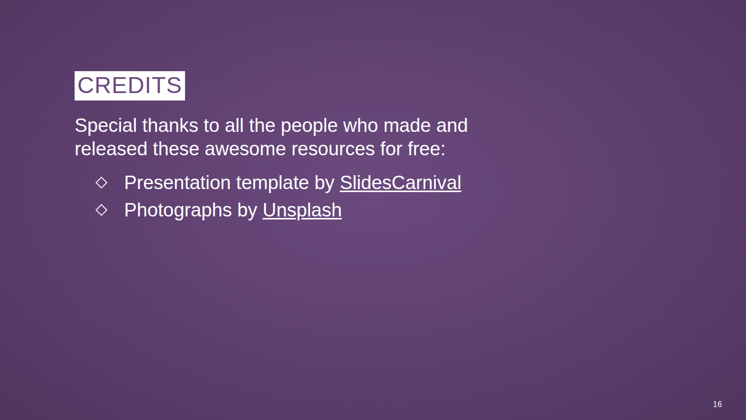Credits
Special thanks to all the people who made and released these awesome resources for free:
Presentation template by SlidesCarnival
Photographs by Unsplash
16